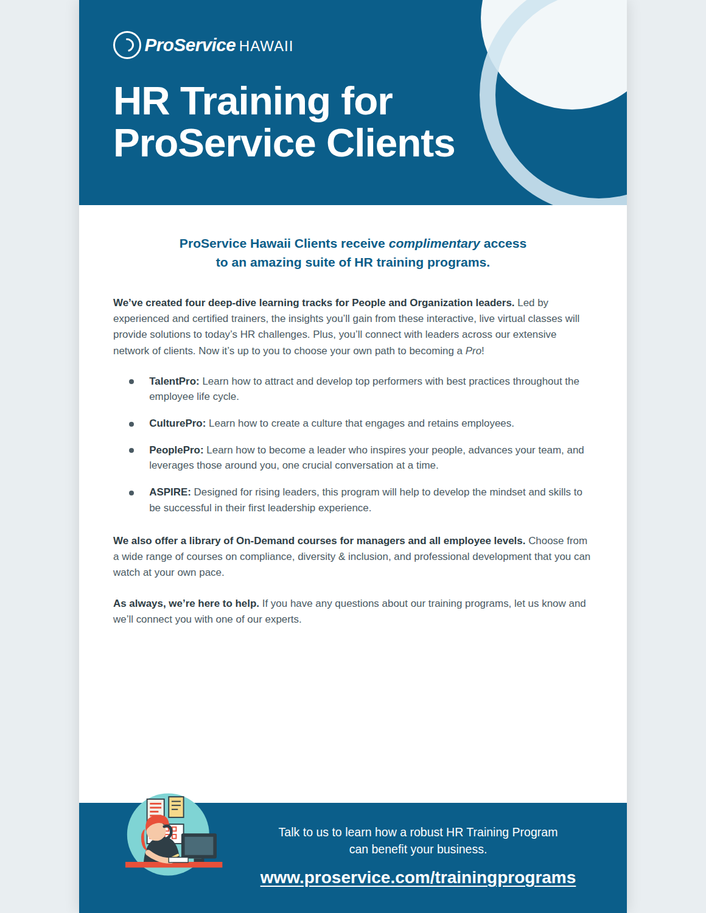Pro Service HAWAII
HR Training for
ProService Clients
ProService Hawaii Clients receive complimentary access
to an amazing suite of HR training programs.
We’ve created four deep-dive learning tracks for People and Organization leaders. Led by experienced and certified trainers, the insights you’ll gain from these interactive, live virtual classes will provide solutions to today’s HR challenges. Plus, you’ll connect with leaders across our extensive network of clients. Now it’s up to you to choose your own path to becoming a Pro!
TalentPro: Learn how to attract and develop top performers with best practices throughout the employee life cycle.
CulturePro: Learn how to create a culture that engages and retains employees.
PeoplePro: Learn how to become a leader who inspires your people, advances your team, and leverages those around you, one crucial conversation at a time.
ASPIRE: Designed for rising leaders, this program will help to develop the mindset and skills to be successful in their first leadership experience.
We also offer a library of On-Demand courses for managers and all employee levels. Choose from a wide range of courses on compliance, diversity & inclusion, and professional development that you can watch at your own pace.
As always, we’re here to help. If you have any questions about our training programs, let us know and we’ll connect you with one of our experts.
Talk to us to learn how a robust HR Training Program
can benefit your business.
www.proservice.com/trainingprograms